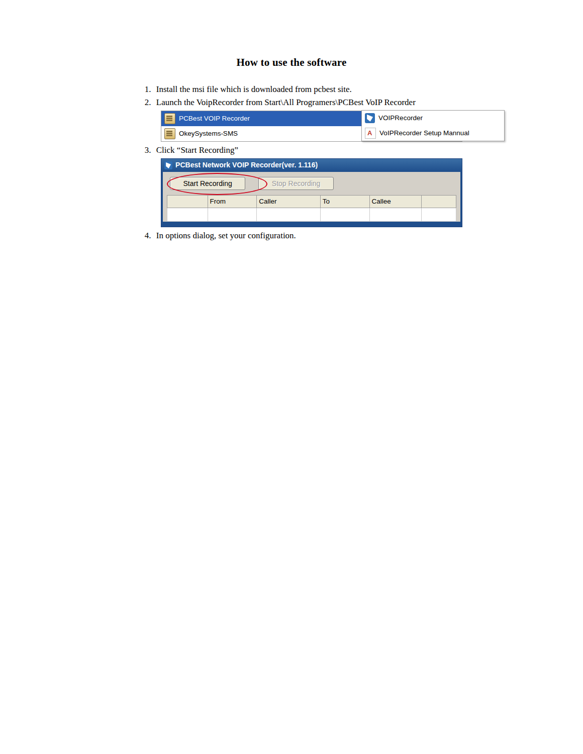How to use the software
Install the msi file which is downloaded from pcbest site.
Launch the VoipRecorder from Start\All Programers\PCBest VoIP Recorder
PCBest VOIP Recorder ▶
OkeySystems-SMS ▶
VOIPRecorder
VoIPRecorder Setup Mannual
Click “Start Recording”
PCBest Network VOIP Recorder(ver. 1.116)
Start Recording
Stop Recording
| | From | Caller | To | Callee | |
| --- | --- | --- | --- | --- | --- |
In options dialog, set your configuration.